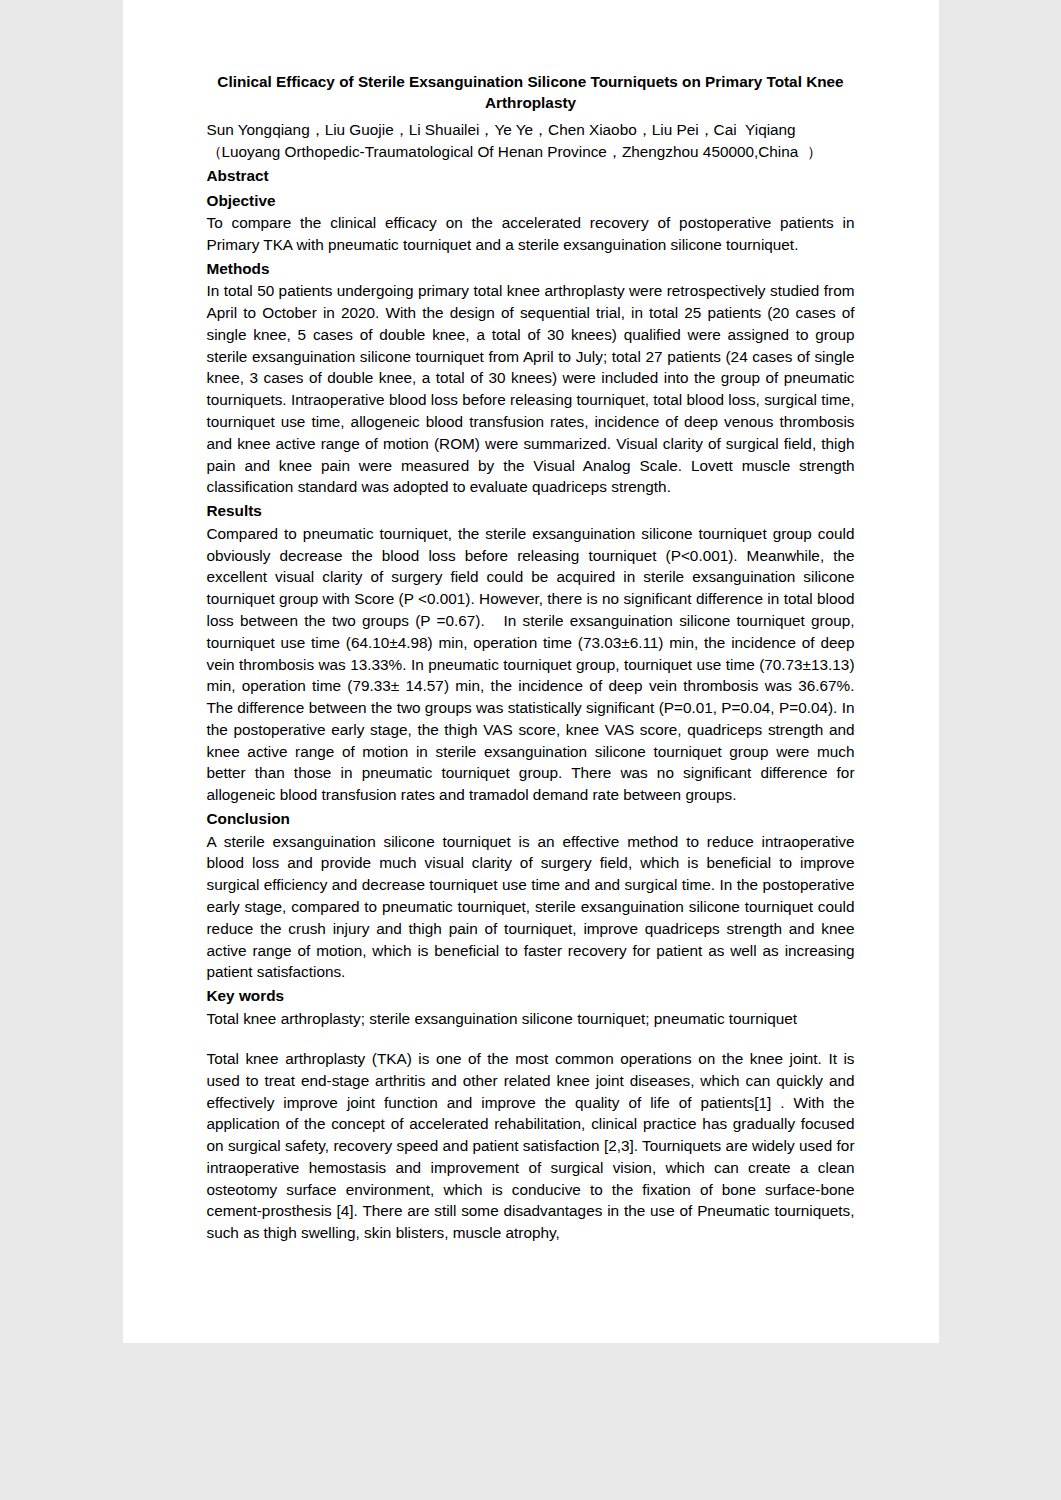Clinical Efficacy of Sterile Exsanguination Silicone Tourniquets on Primary Total Knee Arthroplasty
Sun Yongqiang，Liu Guojie，Li Shuailei，Ye Ye，Chen Xiaobo，Liu Pei，Cai Yiqiang
（Luoyang Orthopedic-Traumatological Of Henan Province，Zhengzhou 450000,China ）
Abstract
Objective
To compare the clinical efficacy on the accelerated recovery of postoperative patients in Primary TKA with pneumatic tourniquet and a sterile exsanguination silicone tourniquet.
Methods
In total 50 patients undergoing primary total knee arthroplasty were retrospectively studied from April to October in 2020. With the design of sequential trial, in total 25 patients (20 cases of single knee, 5 cases of double knee, a total of 30 knees) qualified were assigned to group sterile exsanguination silicone tourniquet from April to July; total 27 patients (24 cases of single knee, 3 cases of double knee, a total of 30 knees) were included into the group of pneumatic tourniquets. Intraoperative blood loss before releasing tourniquet, total blood loss, surgical time, tourniquet use time, allogeneic blood transfusion rates, incidence of deep venous thrombosis and knee active range of motion (ROM) were summarized. Visual clarity of surgical field, thigh pain and knee pain were measured by the Visual Analog Scale. Lovett muscle strength classification standard was adopted to evaluate quadriceps strength.
Results
Compared to pneumatic tourniquet, the sterile exsanguination silicone tourniquet group could obviously decrease the blood loss before releasing tourniquet (P<0.001). Meanwhile, the excellent visual clarity of surgery field could be acquired in sterile exsanguination silicone tourniquet group with Score (P <0.001). However, there is no significant difference in total blood loss between the two groups (P =0.67). In sterile exsanguination silicone tourniquet group, tourniquet use time (64.10±4.98) min, operation time (73.03±6.11) min, the incidence of deep vein thrombosis was 13.33%. In pneumatic tourniquet group, tourniquet use time (70.73±13.13) min, operation time (79.33± 14.57) min, the incidence of deep vein thrombosis was 36.67%. The difference between the two groups was statistically significant (P=0.01, P=0.04, P=0.04). In the postoperative early stage, the thigh VAS score, knee VAS score, quadriceps strength and knee active range of motion in sterile exsanguination silicone tourniquet group were much better than those in pneumatic tourniquet group. There was no significant difference for allogeneic blood transfusion rates and tramadol demand rate between groups.
Conclusion
A sterile exsanguination silicone tourniquet is an effective method to reduce intraoperative blood loss and provide much visual clarity of surgery field, which is beneficial to improve surgical efficiency and decrease tourniquet use time and and surgical time. In the postoperative early stage, compared to pneumatic tourniquet, sterile exsanguination silicone tourniquet could reduce the crush injury and thigh pain of tourniquet, improve quadriceps strength and knee active range of motion, which is beneficial to faster recovery for patient as well as increasing patient satisfactions.
Key words
Total knee arthroplasty; sterile exsanguination silicone tourniquet; pneumatic tourniquet
Total knee arthroplasty (TKA) is one of the most common operations on the knee joint. It is used to treat end-stage arthritis and other related knee joint diseases, which can quickly and effectively improve joint function and improve the quality of life of patients[1] . With the application of the concept of accelerated rehabilitation, clinical practice has gradually focused on surgical safety, recovery speed and patient satisfaction [2,3]. Tourniquets are widely used for intraoperative hemostasis and improvement of surgical vision, which can create a clean osteotomy surface environment, which is conducive to the fixation of bone surface-bone cement-prosthesis [4]. There are still some disadvantages in the use of Pneumatic tourniquets, such as thigh swelling, skin blisters, muscle atrophy,